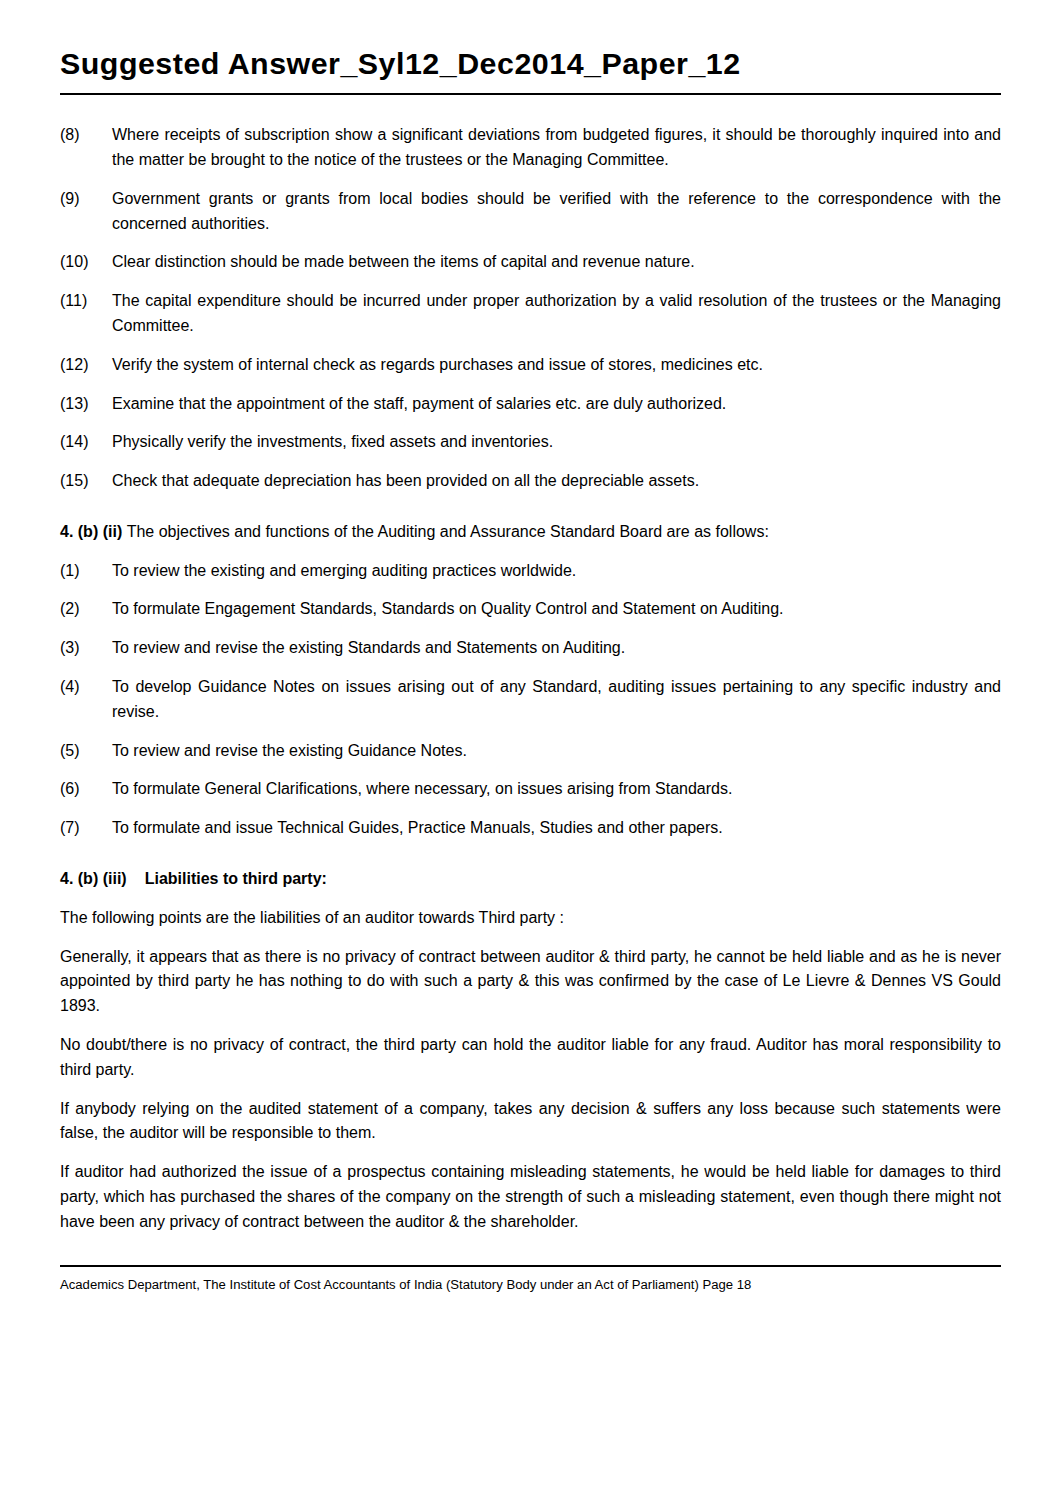Suggested Answer_Syl12_Dec2014_Paper_12
(8) Where receipts of subscription show a significant deviations from budgeted figures, it should be thoroughly inquired into and the matter be brought to the notice of the trustees or the Managing Committee.
(9) Government grants or grants from local bodies should be verified with the reference to the correspondence with the concerned authorities.
(10) Clear distinction should be made between the items of capital and revenue nature.
(11) The capital expenditure should be incurred under proper authorization by a valid resolution of the trustees or the Managing Committee.
(12) Verify the system of internal check as regards purchases and issue of stores, medicines etc.
(13) Examine that the appointment of the staff, payment of salaries etc. are duly authorized.
(14) Physically verify the investments, fixed assets and inventories.
(15) Check that adequate depreciation has been provided on all the depreciable assets.
4. (b) (ii) The objectives and functions of the Auditing and Assurance Standard Board are as follows:
(1) To review the existing and emerging auditing practices worldwide.
(2) To formulate Engagement Standards, Standards on Quality Control and Statement on Auditing.
(3) To review and revise the existing Standards and Statements on Auditing.
(4) To develop Guidance Notes on issues arising out of any Standard, auditing issues pertaining to any specific industry and revise.
(5) To review and revise the existing Guidance Notes.
(6) To formulate General Clarifications, where necessary, on issues arising from Standards.
(7) To formulate and issue Technical Guides, Practice Manuals, Studies and other papers.
4. (b) (iii) Liabilities to third party:
The following points are the liabilities of an auditor towards Third party :
Generally, it appears that as there is no privacy of contract between auditor & third party, he cannot be held liable and as he is never appointed by third party he has nothing to do with such a party & this was confirmed by the case of Le Lievre & Dennes VS Gould 1893.
No doubt/there is no privacy of contract, the third party can hold the auditor liable for any fraud. Auditor has moral responsibility to third party.
If anybody relying on the audited statement of a company, takes any decision & suffers any loss because such statements were false, the auditor will be responsible to them.
If auditor had authorized the issue of a prospectus containing misleading statements, he would be held liable for damages to third party, which has purchased the shares of the company on the strength of such a misleading statement, even though there might not have been any privacy of contract between the auditor & the shareholder.
Academics Department, The Institute of Cost Accountants of India (Statutory Body under an Act of Parliament) Page 18